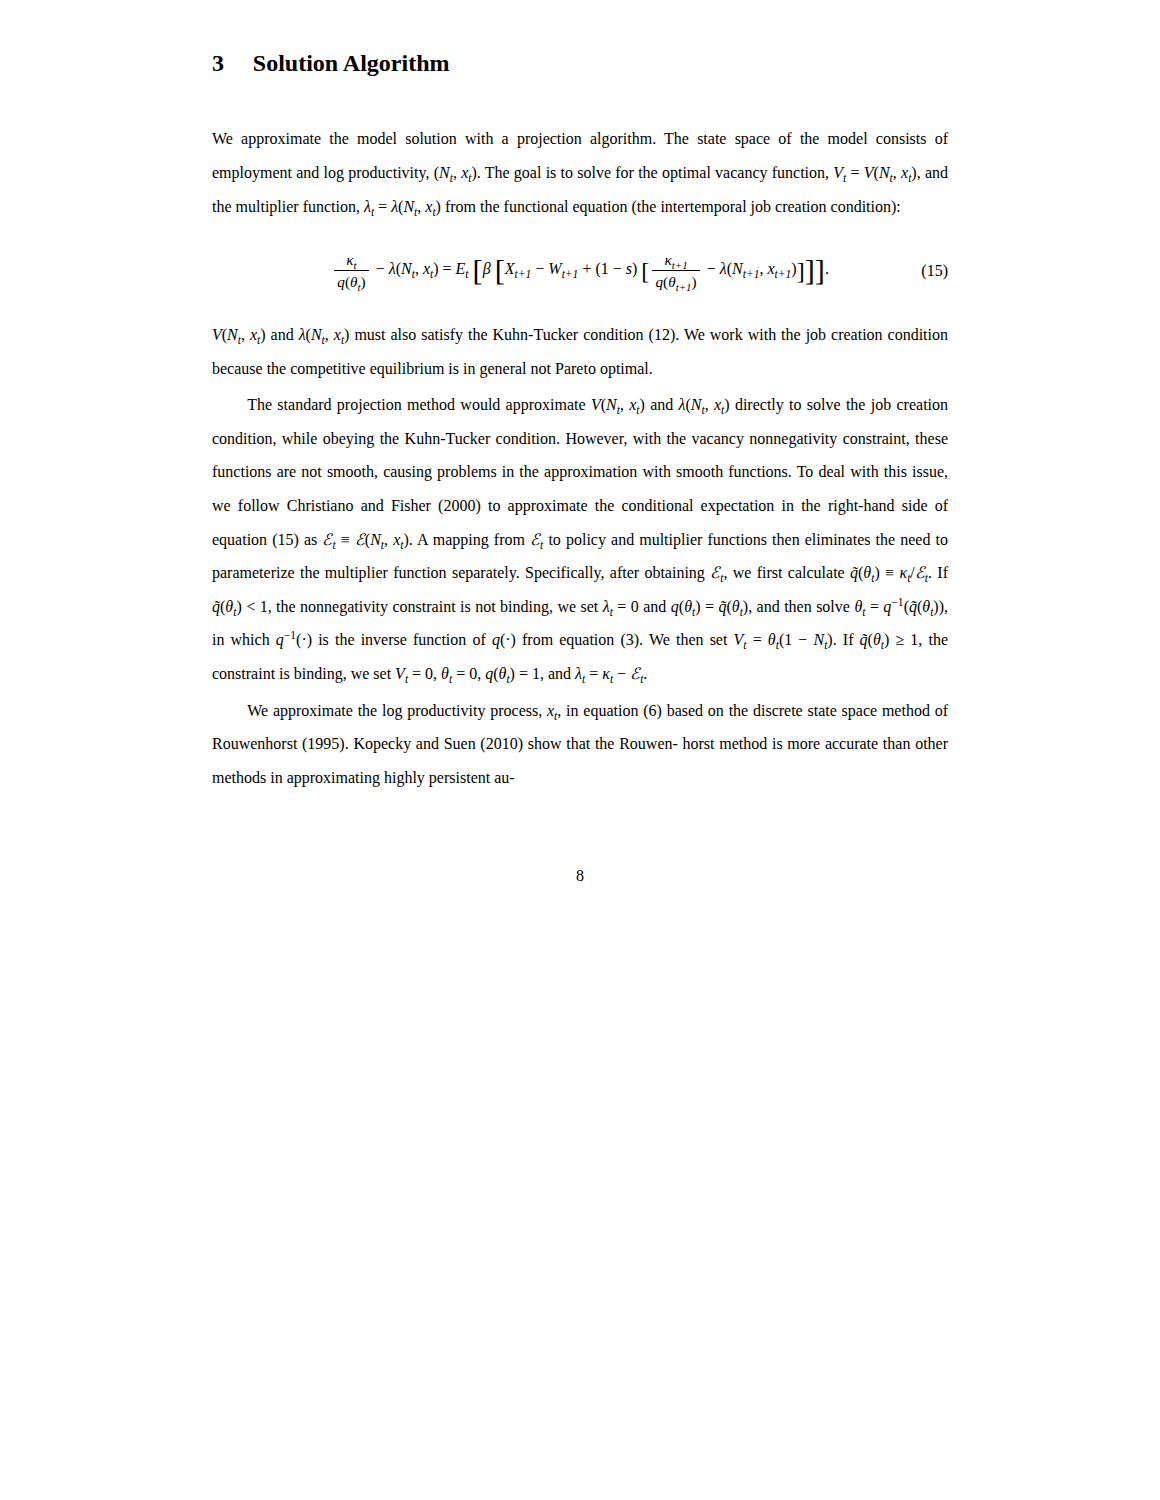3 Solution Algorithm
We approximate the model solution with a projection algorithm. The state space of the model consists of employment and log productivity, (Nt, xt). The goal is to solve for the optimal vacancy function, Vt = V(Nt, xt), and the multiplier function, λt = λ(Nt, xt) from the functional equation (the intertemporal job creation condition):
κt q(θt) − λ(Nt, xt) = Et [β [Xt+1 − Wt+1 + (1 − s) [κt+1 q(θt+1) − λ(Nt+1, xt+1)]]]. (15)
V(Nt, xt) and λ(Nt, xt) must also satisfy the Kuhn-Tucker condition (12). We work with the job creation condition because the competitive equilibrium is in general not Pareto optimal.
The standard projection method would approximate V(Nt, xt) and λ(Nt, xt) directly to solve the job creation condition, while obeying the Kuhn-Tucker condition. However, with the vacancy nonnegativity constraint, these functions are not smooth, causing problems in the approximation with smooth functions. To deal with this issue, we follow Christiano and Fisher (2000) to approximate the conditional expectation in the right-hand side of equation (15) as ℰt ≡ ℰ(Nt, xt). A mapping from ℰt to policy and multiplier functions then eliminates the need to parameterize the multiplier function separately. Specifically, after obtaining ℰt, we first calculate q̃(θt) ≡ κt/ℰt. If q̃(θt) < 1, the nonnegativity constraint is not binding, we set λt = 0 and q(θt) = q̃(θt), and then solve θt = q−1(q̃(θt)), in which q−1(·) is the inverse function of q(·) from equation (3). We then set Vt = θt(1 − Nt). If q̃(θt) ≥ 1, the constraint is binding, we set Vt = 0, θt = 0, q(θt) = 1, and λt = κt − ℰt.
We approximate the log productivity process, xt, in equation (6) based on the discrete state space method of Rouwenhorst (1995). Kopecky and Suen (2010) show that the Rouwen- horst method is more accurate than other methods in approximating highly persistent au-
8